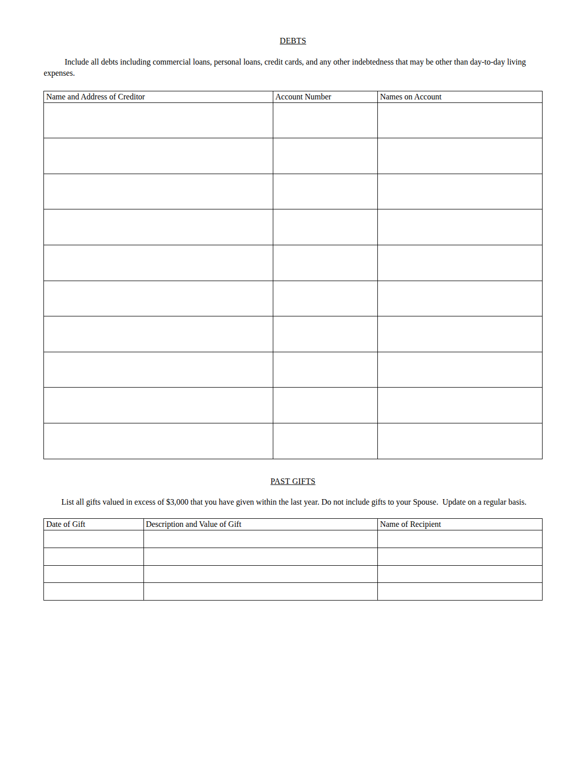DEBTS
Include all debts including commercial loans, personal loans, credit cards, and any other indebtedness that may be other than day-to-day living expenses.
| Name and Address of Creditor | Account Number | Names on Account |
| --- | --- | --- |
PAST GIFTS
List all gifts valued in excess of $3,000 that you have given within the last year. Do not include gifts to your Spouse. Update on a regular basis.
| Date of Gift | Description and Value of Gift | Name of Recipient |
| --- | --- | --- |